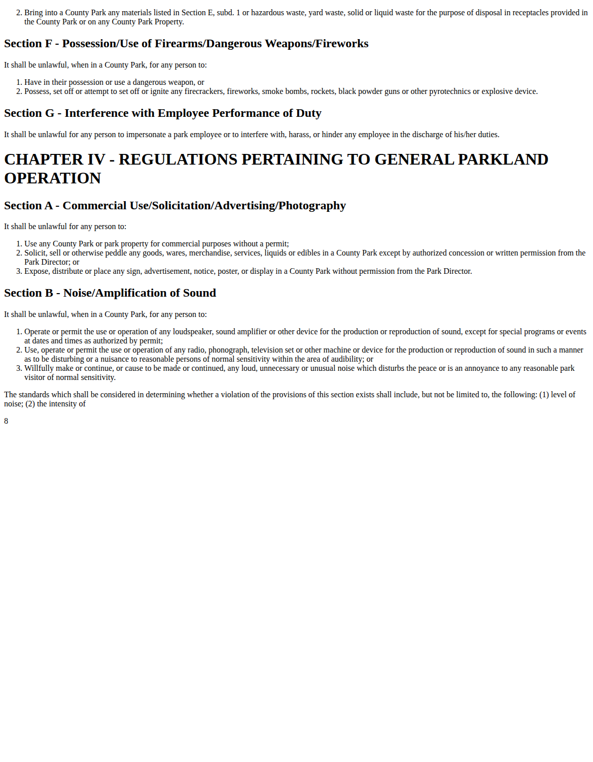Bring into a County Park any materials listed in Section E, subd. 1 or hazardous waste, yard waste, solid or liquid waste for the purpose of disposal in receptacles provided in the County Park or on any County Park Property.
Section F - Possession/Use of Firearms/Dangerous Weapons/Fireworks
It shall be unlawful, when in a County Park, for any person to:
Have in their possession or use a dangerous weapon, or
Possess, set off or attempt to set off or ignite any firecrackers, fireworks, smoke bombs, rockets, black powder guns or other pyrotechnics or explosive device.
Section G - Interference with Employee Performance of Duty
It shall be unlawful for any person to impersonate a park employee or to interfere with, harass, or hinder any employee in the discharge of his/her duties.
CHAPTER IV - REGULATIONS PERTAINING TO GENERAL PARKLAND OPERATION
Section A - Commercial Use/Solicitation/Advertising/Photography
It shall be unlawful for any person to:
Use any County Park or park property for commercial purposes without a permit;
Solicit, sell or otherwise peddle any goods, wares, merchandise, services, liquids or edibles in a County Park except by authorized concession or written permission from the Park Director; or
Expose, distribute or place any sign, advertisement, notice, poster, or display in a County Park without permission from the Park Director.
Section B - Noise/Amplification of Sound
It shall be unlawful, when in a County Park, for any person to:
Operate or permit the use or operation of any loudspeaker, sound amplifier or other device for the production or reproduction of sound, except for special programs or events at dates and times as authorized by permit;
Use, operate or permit the use or operation of any radio, phonograph, television set or other machine or device for the production or reproduction of sound in such a manner as to be disturbing or a nuisance to reasonable persons of normal sensitivity within the area of audibility; or
Willfully make or continue, or cause to be made or continued, any loud, unnecessary or unusual noise which disturbs the peace or is an annoyance to any reasonable park visitor of normal sensitivity.
The standards which shall be considered in determining whether a violation of the provisions of this section exists shall include, but not be limited to, the following: (1) level of noise; (2) the intensity of
8